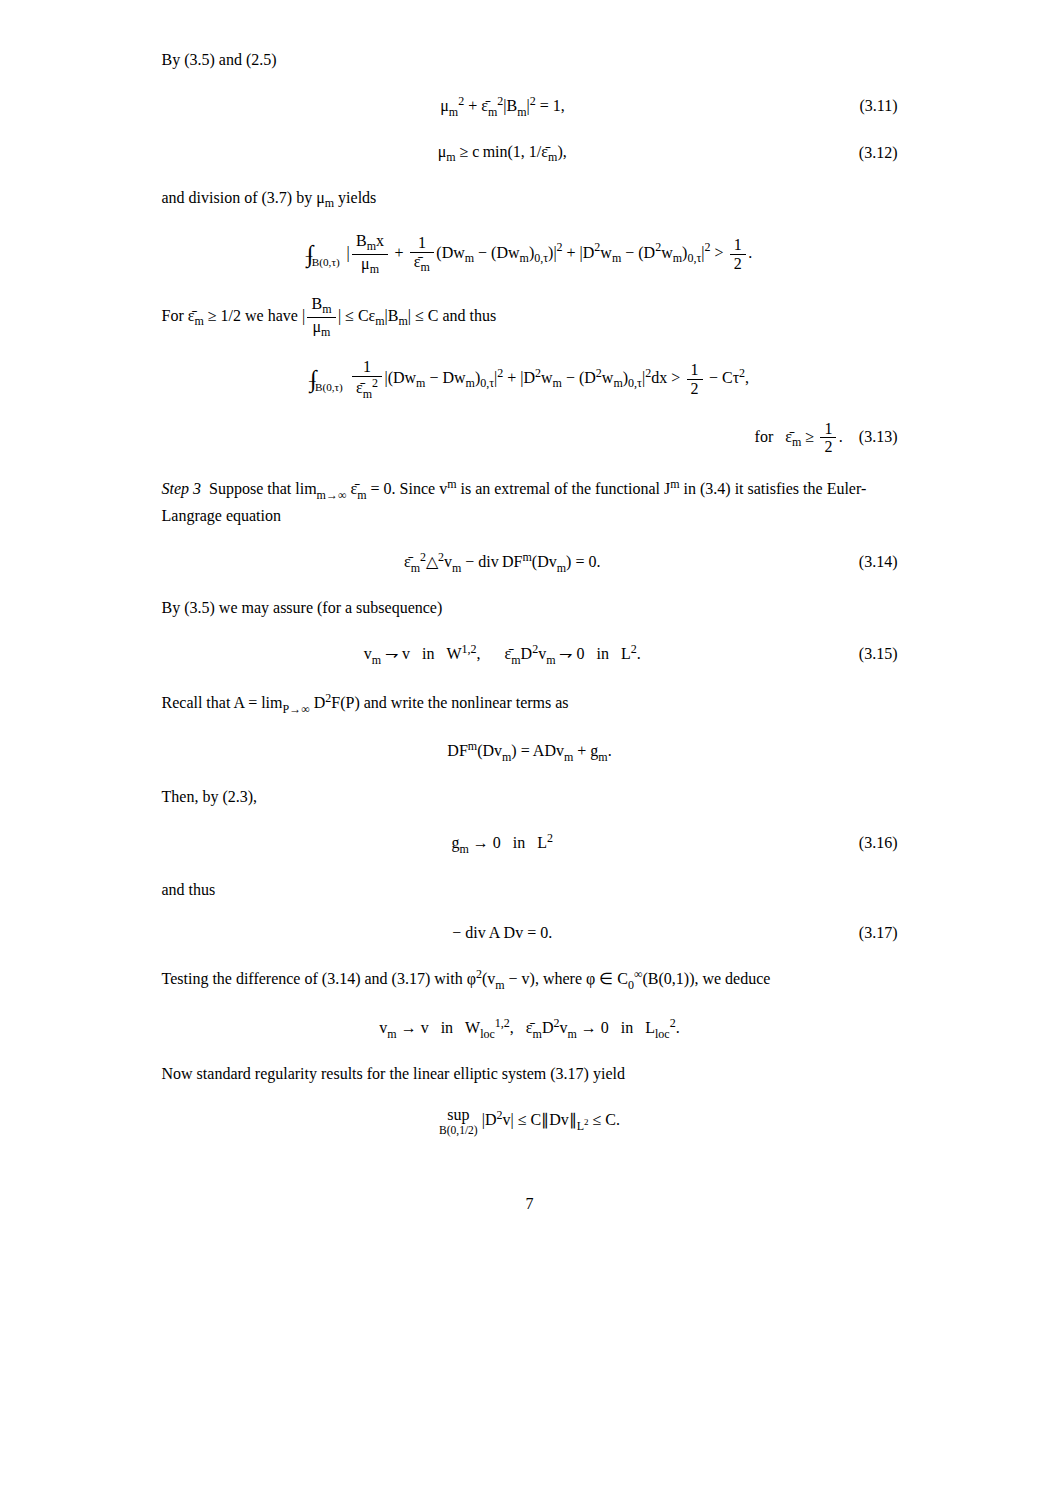By (3.5) and (2.5)
μm 2 + ε̄m 2|Bm|2 = 1,
(3.11)
μm ≥ c min(1, 1/ε̄m),
(3.12)
and division of (3.7) by μm yields
∫–B(0,τ) |Bmx μm + 1 ε̄m(Dwm − (Dwm)0,τ)|2 + |D2wm − (D2wm)0,τ|2 > 12.
For ε̄m ≥ 1/2 we have |Bm μm| ≤ Cεm|Bm| ≤ C and thus
∫–B(0,τ) 1 ε̄m 2|(Dwm − Dwm)0,τ|2 + |D2wm − (D2wm)0,τ|2dx > 12 − Cτ2,
for ε̄m ≥ 12.
(3.13)
Step 3 Suppose that limm→∞ ε̄m = 0. Since vm is an extremal of the functional Jm in (3.4) it satisfies the Euler-Langrage equation
ε̄m 2△2vm − div DFm(Dvm) = 0.
(3.14)
By (3.5) we may assure (for a subsequence)
vm ⇁ v in W1,2, ε̄m D2vm ⇁ 0 in L2.
(3.15)
Recall that A = limP→∞ D2 F(P) and write the nonlinear terms as
DFm(Dvm) = ADvm + gm.
Then, by (2.3),
gm → 0 in L2
(3.16)
and thus
− div A Dv = 0.
(3.17)
Testing the difference of (3.14) and (3.17) with φ2(vm − v), where φ ∈ C0∞(B(0,1)), we deduce
vm → v in Wloc 1,2, ε̄m D2vm → 0 in Lloc 2.
Now standard regularity results for the linear elliptic system (3.17) yield
sup B(0,1/2) |D2v| ≤ C∥Dv∥L2 ≤ C.
7